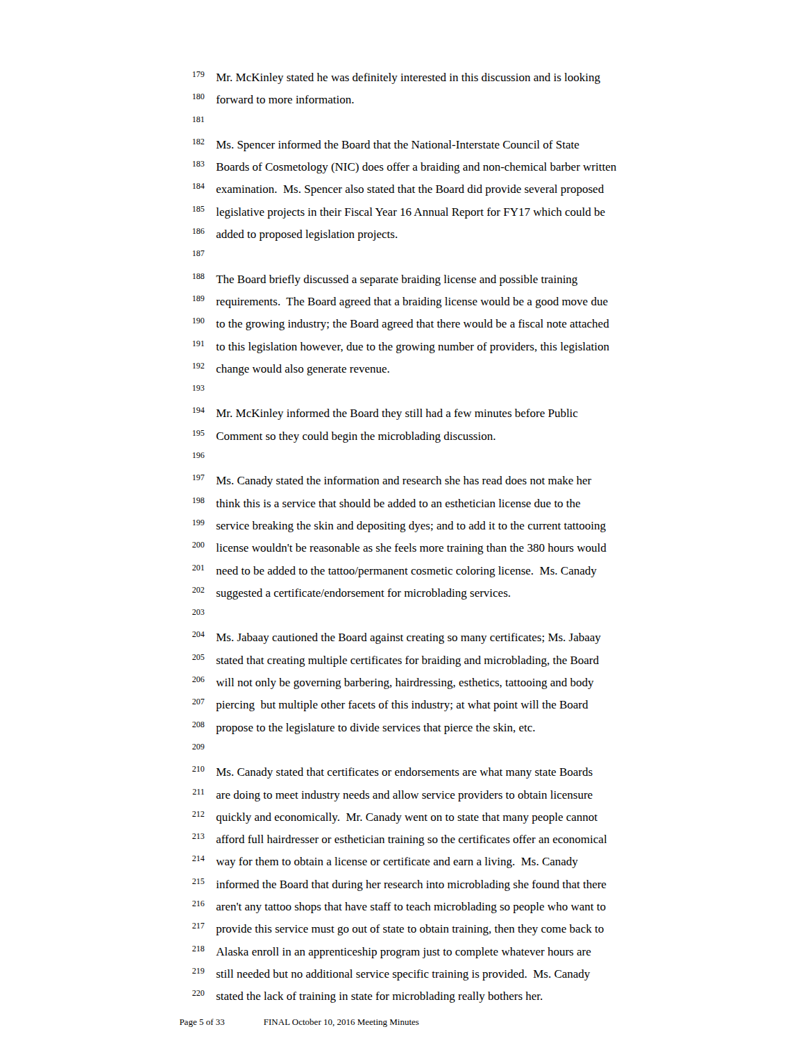179 Mr. McKinley stated he was definitely interested in this discussion and is looking
180forward to more information.
181
182 Ms. Spencer informed the Board that the National-Interstate Council of State
183 Boards of Cosmetology (NIC) does offer a braiding and non-chemical barber written
184examination. Ms. Spencer also stated that the Board did provide several proposed
185legislative projects in their Fiscal Year 16 Annual Report for FY17 which could be
186added to proposed legislation projects.
187
188 The Board briefly discussed a separate braiding license and possible training
189requirements. The Board agreed that a braiding license would be a good move due
190to the growing industry; the Board agreed that there would be a fiscal note attached
191to this legislation however, due to the growing number of providers, this legislation
192change would also generate revenue.
193
194 Mr. McKinley informed the Board they still had a few minutes before Public
195 Comment so they could begin the microblading discussion.
196
197 Ms. Canady stated the information and research she has read does not make her
198think this is a service that should be added to an esthetician license due to the
199service breaking the skin and depositing dyes; and to add it to the current tattooing
200license wouldn't be reasonable as she feels more training than the 380 hours would
201need to be added to the tattoo/permanent cosmetic coloring license. Ms. Canady
202suggested a certificate/endorsement for microblading services.
203
204 Ms. Jabaay cautioned the Board against creating so many certificates; Ms. Jabaay
205stated that creating multiple certificates for braiding and microblading, the Board
206will not only be governing barbering, hairdressing, esthetics, tattooing and body
207piercing but multiple other facets of this industry; at what point will the Board
208propose to the legislature to divide services that pierce the skin, etc.
209
210 Ms. Canady stated that certificates or endorsements are what many state Boards
211are doing to meet industry needs and allow service providers to obtain licensure
212quickly and economically. Mr. Canady went on to state that many people cannot
213afford full hairdresser or esthetician training so the certificates offer an economical
214way for them to obtain a license or certificate and earn a living. Ms. Canady
215informed the Board that during her research into microblading she found that there
216aren't any tattoo shops that have staff to teach microblading so people who want to
217provide this service must go out of state to obtain training, then they come back to
218 Alaska enroll in an apprenticeship program just to complete whatever hours are
219still needed but no additional service specific training is provided. Ms. Canady
220stated the lack of training in state for microblading really bothers her.
Page 5 of 33 FINAL October 10, 2016 Meeting Minutes